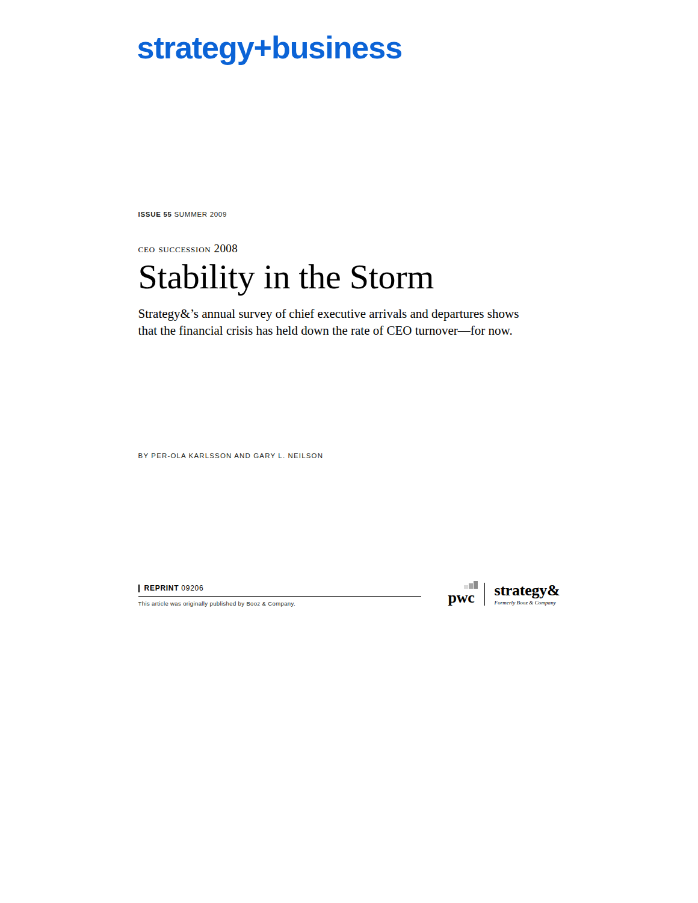strategy+business
ISSUE 55 SUMMER 2009
ceo succession 2008
Stability in the Storm
Strategy&’s annual survey of chief executive arrivals and departures shows that the financial crisis has held down the rate of CEO turnover—for now.
BY PER-OLA KARLSSON AND GARY L. NEILSON
REPRINT 09206
This article was originally published by Booz & Company.
pwc
strategy&
Formerly Booz & Company